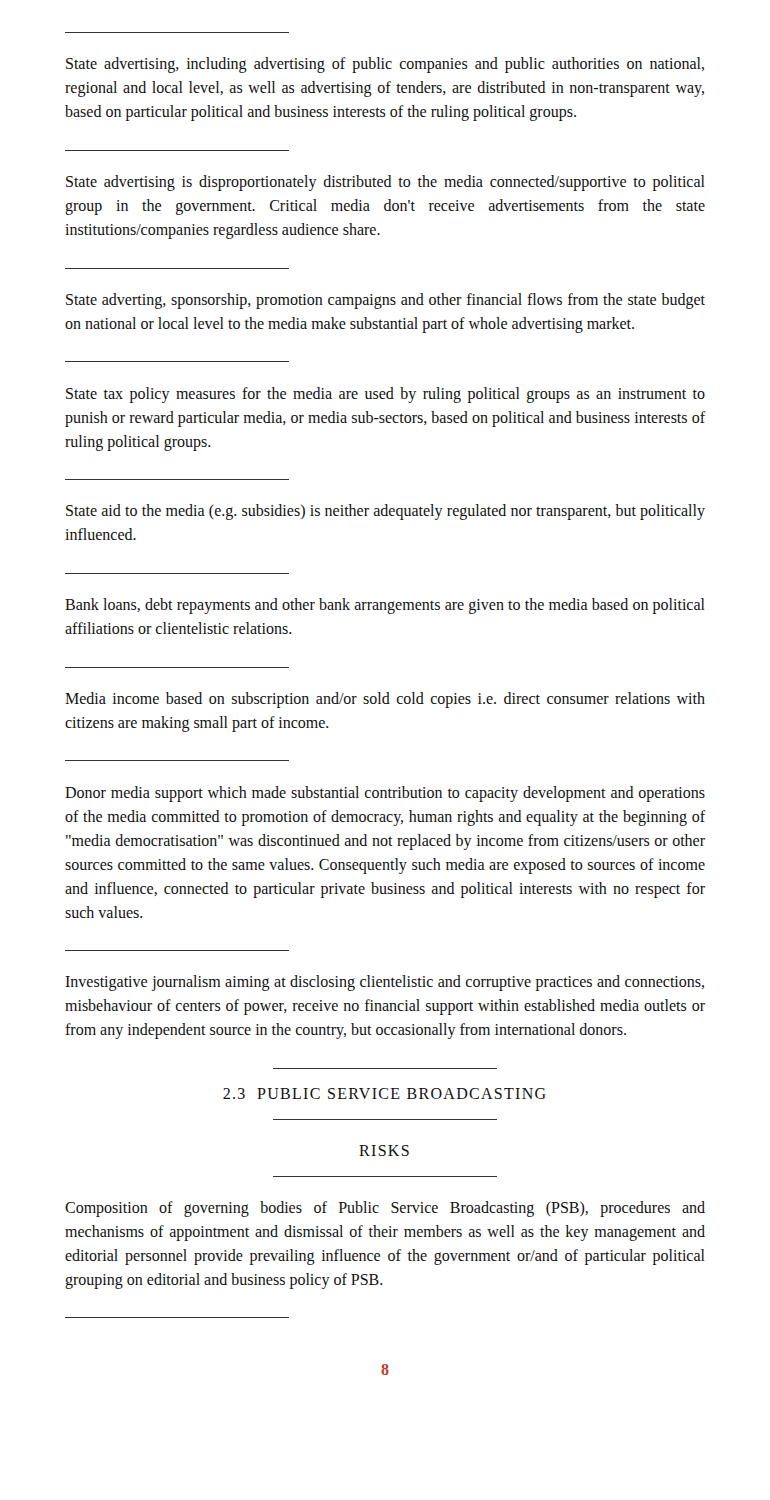State advertising, including advertising of public companies and public authorities on national, regional and local level, as well as advertising of tenders, are distributed in non-transparent way, based on particular political and business interests of the ruling political groups.
State advertising is disproportionately distributed to the media connected/supportive to political group in the government. Critical media don't receive advertisements from the state institutions/companies regardless audience share.
State adverting, sponsorship, promotion campaigns and other financial flows from the state budget on national or local level to the media make substantial part of whole advertising market.
State tax policy measures for the media are used by ruling political groups as an instrument to punish or reward particular media, or media sub-sectors, based on political and business interests of ruling political groups.
State aid to the media (e.g. subsidies) is neither adequately regulated nor transparent, but politically influenced.
Bank loans, debt repayments and other bank arrangements are given to the media based on political affiliations or clientelistic relations.
Media income based on subscription and/or sold cold copies i.e. direct consumer relations with citizens are making small part of income.
Donor media support which made substantial contribution to capacity development and operations of the media committed to promotion of democracy, human rights and equality at the beginning of "media democratisation" was discontinued and not replaced by income from citizens/users or other sources committed to the same values. Consequently such media are exposed to sources of income and influence, connected to particular private business and political interests with no respect for such values.
Investigative journalism aiming at disclosing clientelistic and corruptive practices and connections, misbehaviour of centers of power, receive no financial support within established media outlets or from any independent source in the country, but occasionally from international donors.
2.3 PUBLIC SERVICE BROADCASTING
RISKS
Composition of governing bodies of Public Service Broadcasting (PSB), procedures and mechanisms of appointment and dismissal of their members as well as the key management and editorial personnel provide prevailing influence of the government or/and of particular political grouping on editorial and business policy of PSB.
8